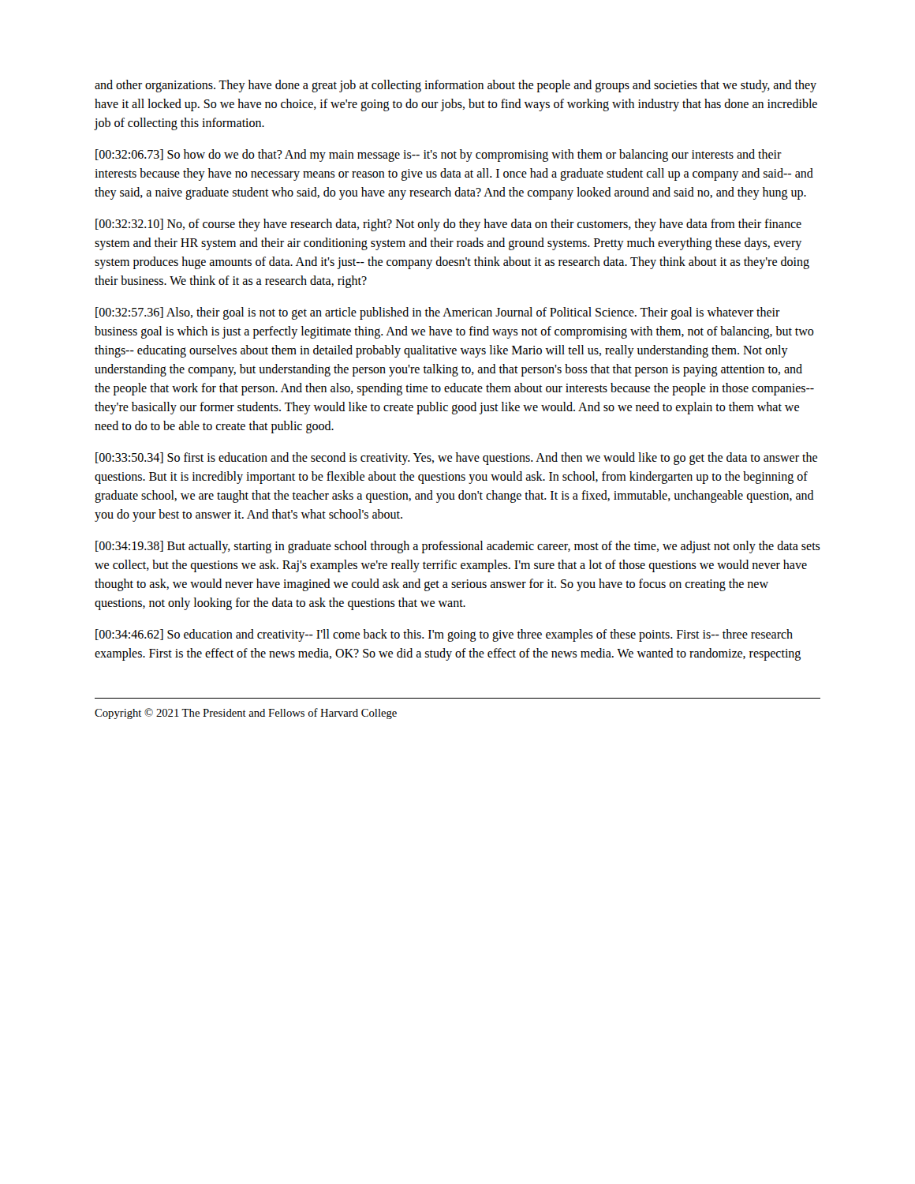and other organizations. They have done a great job at collecting information about the people and groups and societies that we study, and they have it all locked up. So we have no choice, if we're going to do our jobs, but to find ways of working with industry that has done an incredible job of collecting this information.
[00:32:06.73] So how do we do that? And my main message is-- it's not by compromising with them or balancing our interests and their interests because they have no necessary means or reason to give us data at all. I once had a graduate student call up a company and said-- and they said, a naive graduate student who said, do you have any research data? And the company looked around and said no, and they hung up.
[00:32:32.10] No, of course they have research data, right? Not only do they have data on their customers, they have data from their finance system and their HR system and their air conditioning system and their roads and ground systems. Pretty much everything these days, every system produces huge amounts of data. And it's just-- the company doesn't think about it as research data. They think about it as they're doing their business. We think of it as a research data, right?
[00:32:57.36] Also, their goal is not to get an article published in the American Journal of Political Science. Their goal is whatever their business goal is which is just a perfectly legitimate thing. And we have to find ways not of compromising with them, not of balancing, but two things-- educating ourselves about them in detailed probably qualitative ways like Mario will tell us, really understanding them. Not only understanding the company, but understanding the person you're talking to, and that person's boss that that person is paying attention to, and the people that work for that person. And then also, spending time to educate them about our interests because the people in those companies-- they're basically our former students. They would like to create public good just like we would. And so we need to explain to them what we need to do to be able to create that public good.
[00:33:50.34] So first is education and the second is creativity. Yes, we have questions. And then we would like to go get the data to answer the questions. But it is incredibly important to be flexible about the questions you would ask. In school, from kindergarten up to the beginning of graduate school, we are taught that the teacher asks a question, and you don't change that. It is a fixed, immutable, unchangeable question, and you do your best to answer it. And that's what school's about.
[00:34:19.38] But actually, starting in graduate school through a professional academic career, most of the time, we adjust not only the data sets we collect, but the questions we ask. Raj's examples we're really terrific examples. I'm sure that a lot of those questions we would never have thought to ask, we would never have imagined we could ask and get a serious answer for it. So you have to focus on creating the new questions, not only looking for the data to ask the questions that we want.
[00:34:46.62] So education and creativity-- I'll come back to this. I'm going to give three examples of these points. First is-- three research examples. First is the effect of the news media, OK? So we did a study of the effect of the news media. We wanted to randomize, respecting
Copyright © 2021 The President and Fellows of Harvard College